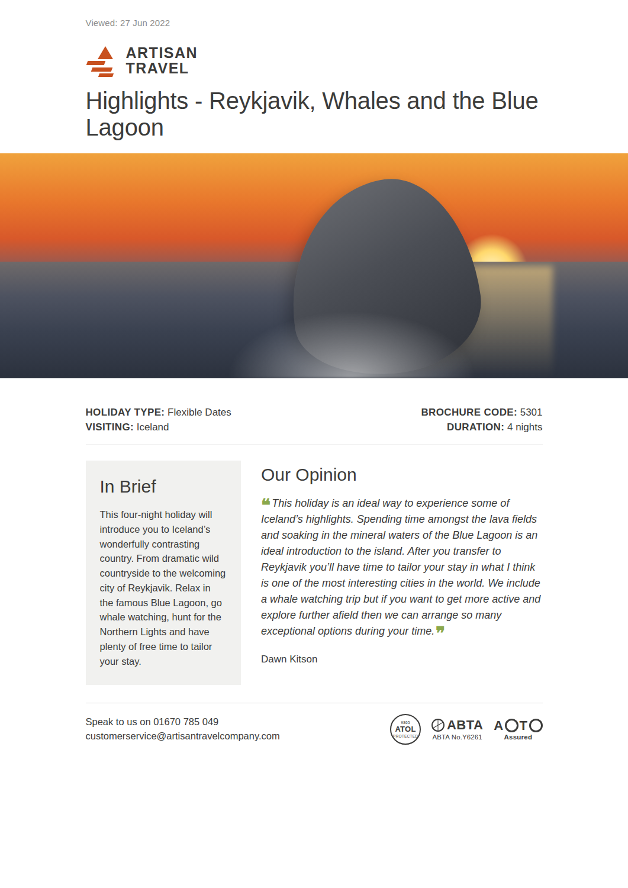Viewed: 27 Jun 2022
Artisan
Travel
Highlights - Reykjavik, Whales and the Blue Lagoon
HOLIDAY TYPE: Flexible Dates
VISITING: Iceland
BROCHURE CODE: 5301
DURATION: 4 nights
In Brief
This four-night holiday will introduce you to Iceland’s wonderfully contrasting country. From dramatic wild countryside to the welcoming city of Reykjavik. Relax in the famous Blue Lagoon, go whale watching, hunt for the Northern Lights and have plenty of free time to tailor your stay.
Our Opinion
❝This holiday is an ideal way to experience some of Iceland’s highlights. Spending time amongst the lava fields and soaking in the mineral waters of the Blue Lagoon is an ideal introduction to the island. After you transfer to Reykjavik you’ll have time to tailor your stay in what I think is one of the most interesting cities in the world. We include a whale watching trip but if you want to get more active and explore further afield then we can arrange so many exceptional options during your time.❞
Dawn Kitson
Speak to us on 01670 785 049
customerservice@artisantravelcompany.com
9865
ATOL
PROTECTED
ABTA
ABTA No.Y6261
A T
Assured